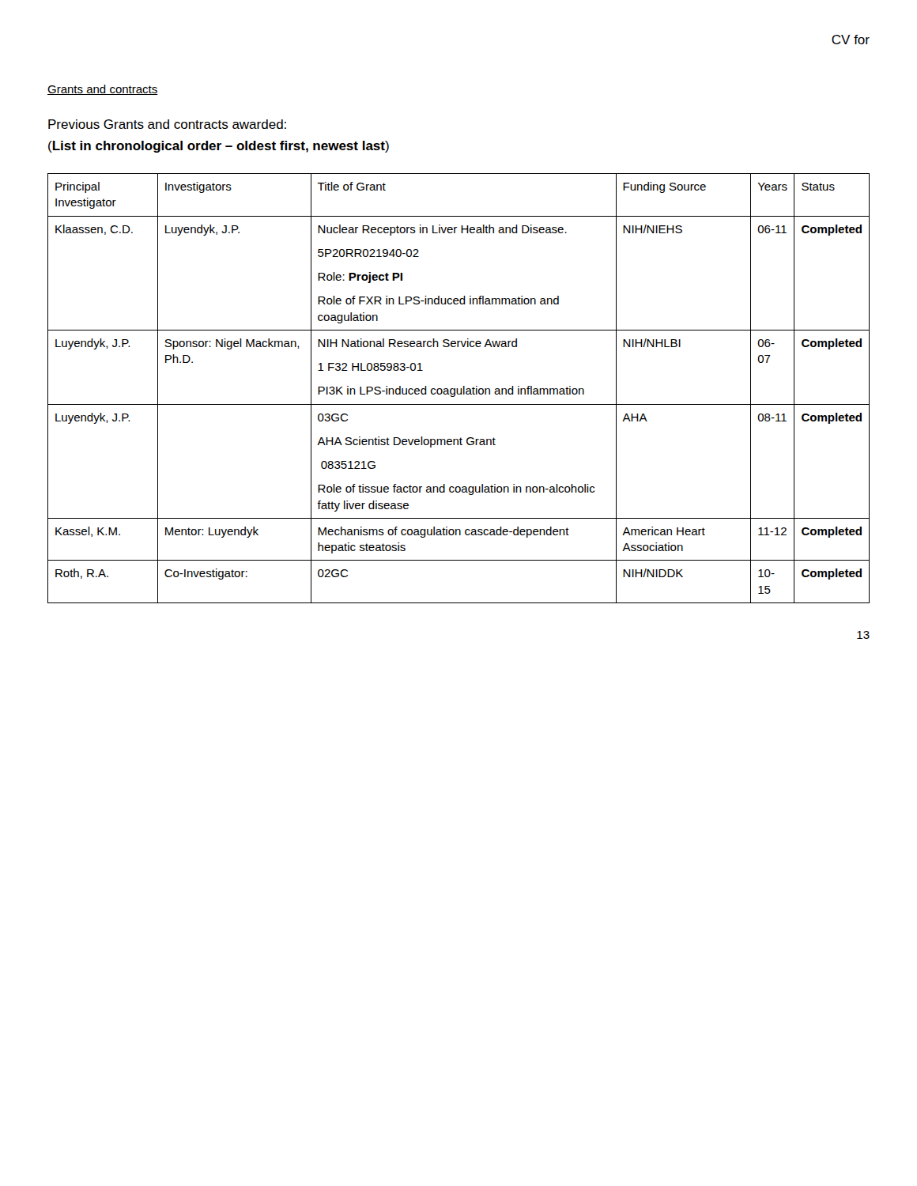CV for
Grants and contracts
Previous Grants and contracts awarded:
(List in chronological order – oldest first, newest last)
| Principal Investigator | Investigators | Title of Grant | Funding Source | Years | Status |
| --- | --- | --- | --- | --- | --- |
| Klaassen, C.D. | Luyendyk, J.P. | Nuclear Receptors in Liver Health and Disease. 5P20RR021940-02 Role: Project PI Role of FXR in LPS-induced inflammation and coagulation | NIH/NIEHS | 06-11 | Completed |
| Luyendyk, J.P. | Sponsor: Nigel Mackman, Ph.D. | NIH National Research Service Award 1 F32 HL085983-01 PI3K in LPS-induced coagulation and inflammation | NIH/NHLBI | 06-07 | Completed |
| Luyendyk, J.P. | | 03GC AHA Scientist Development Grant 0835121G Role of tissue factor and coagulation in non-alcoholic fatty liver disease | AHA | 08-11 | Completed |
| Kassel, K.M. | Mentor: Luyendyk | Mechanisms of coagulation cascade-dependent hepatic steatosis | American Heart Association | 11-12 | Completed |
| Roth, R.A. | Co-Investigator: | 02GC | NIH/NIDDK | 10-15 | Completed |
13